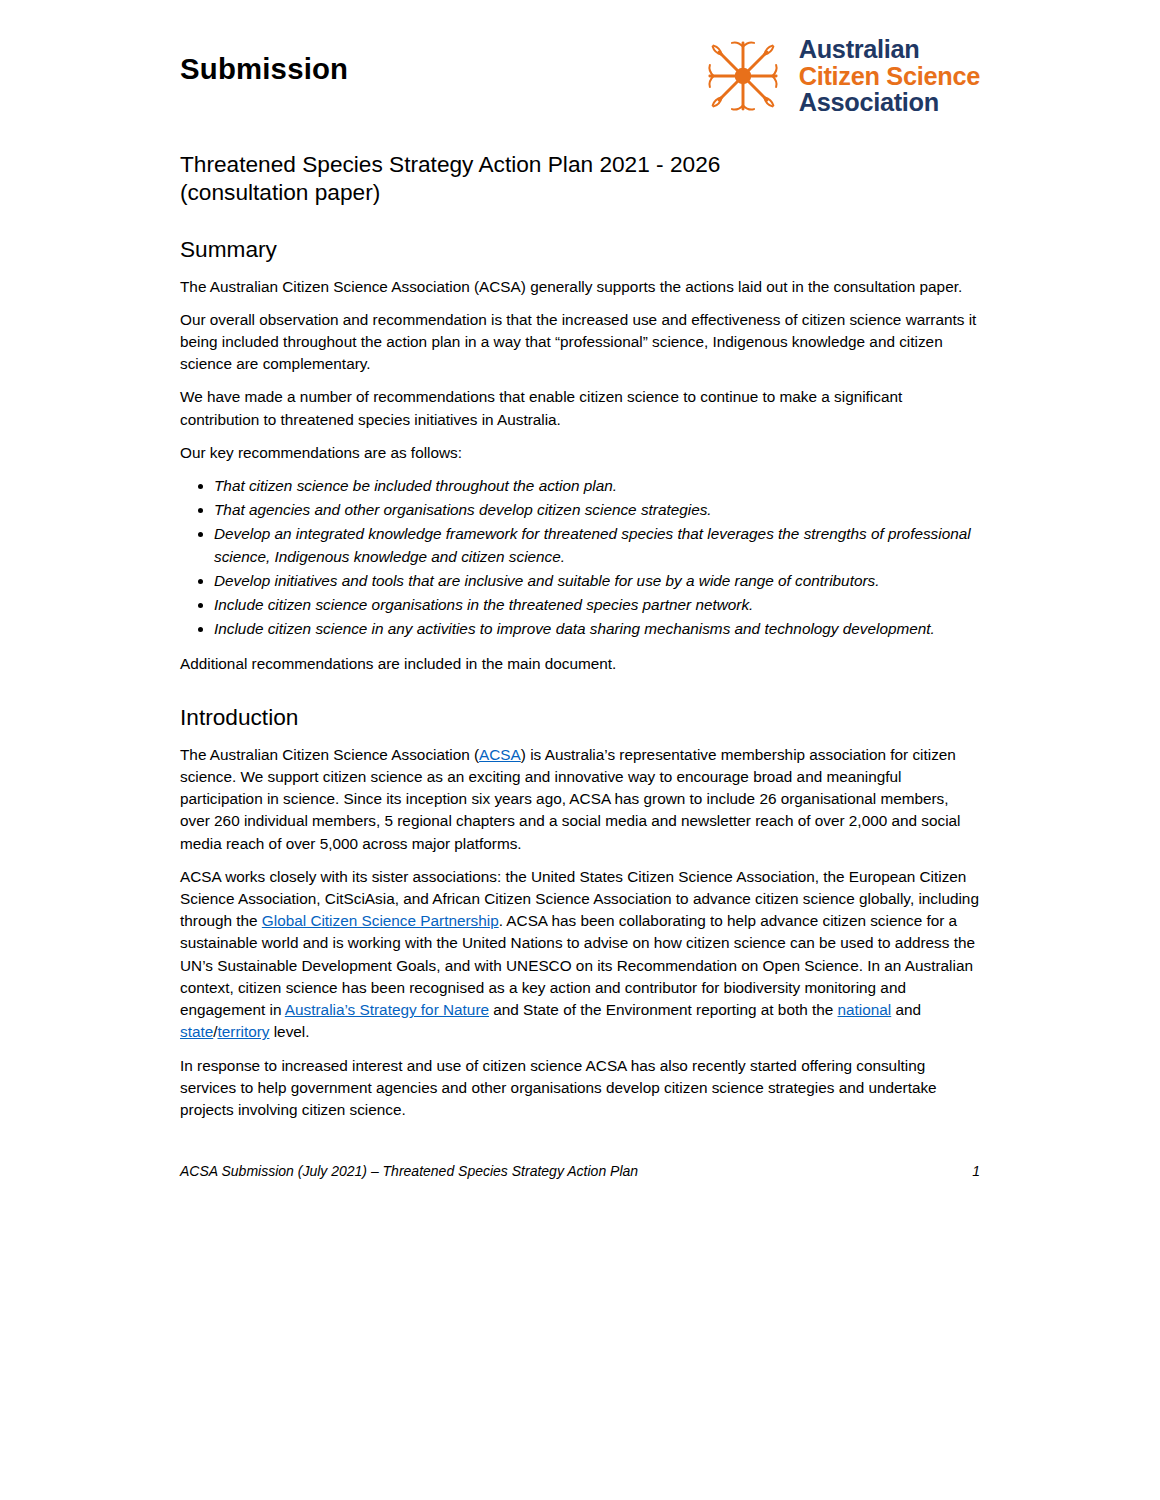Submission
Australian
Citizen Science
Association
Threatened Species Strategy Action Plan 2021 - 2026
(consultation paper)
Summary
The Australian Citizen Science Association (ACSA) generally supports the actions laid out in the consultation paper.
Our overall observation and recommendation is that the increased use and effectiveness of citizen science warrants it being included throughout the action plan in a way that “professional” science, Indigenous knowledge and citizen science are complementary.
We have made a number of recommendations that enable citizen science to continue to make a significant contribution to threatened species initiatives in Australia.
Our key recommendations are as follows:
That citizen science be included throughout the action plan.
That agencies and other organisations develop citizen science strategies.
Develop an integrated knowledge framework for threatened species that leverages the strengths of professional science, Indigenous knowledge and citizen science.
Develop initiatives and tools that are inclusive and suitable for use by a wide range of contributors.
Include citizen science organisations in the threatened species partner network.
Include citizen science in any activities to improve data sharing mechanisms and technology development.
Additional recommendations are included in the main document.
Introduction
The Australian Citizen Science Association (ACSA) is Australia’s representative membership association for citizen science. We support citizen science as an exciting and innovative way to encourage broad and meaningful participation in science. Since its inception six years ago, ACSA has grown to include 26 organisational members, over 260 individual members, 5 regional chapters and a social media and newsletter reach of over 2,000 and social media reach of over 5,000 across major platforms.
ACSA works closely with its sister associations: the United States Citizen Science Association, the European Citizen Science Association, CitSciAsia, and African Citizen Science Association to advance citizen science globally, including through the Global Citizen Science Partnership. ACSA has been collaborating to help advance citizen science for a sustainable world and is working with the United Nations to advise on how citizen science can be used to address the UN’s Sustainable Development Goals, and with UNESCO on its Recommendation on Open Science. In an Australian context, citizen science has been recognised as a key action and contributor for biodiversity monitoring and engagement in Australia’s Strategy for Nature and State of the Environment reporting at both the national and state/territory level.
In response to increased interest and use of citizen science ACSA has also recently started offering consulting services to help government agencies and other organisations develop citizen science strategies and undertake projects involving citizen science.
ACSA Submission (July 2021) – Threatened Species Strategy Action Plan 1